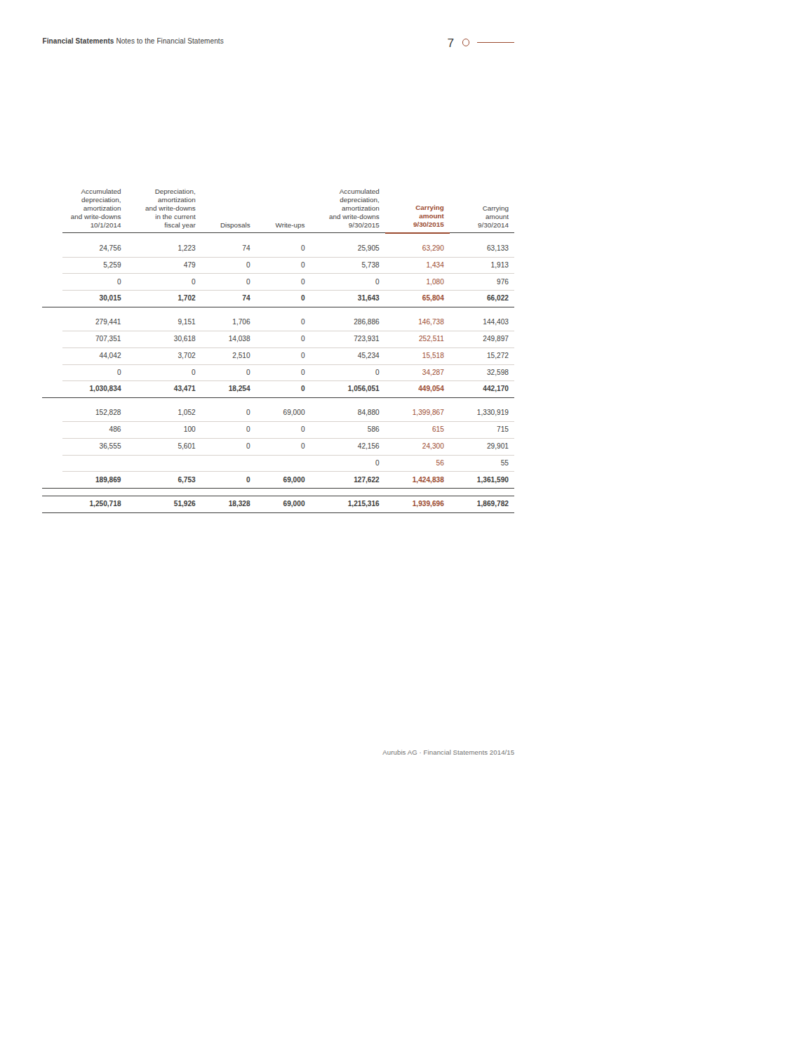Financial Statements Notes to the Financial Statements
7
| | Accumulated depreciation, amortization and write-downs 10/1/2014 | Depreciation, amortization and write-downs in the current fiscal year | Disposals | Write-ups | Accumulated depreciation, amortization and write-downs 9/30/2015 | Carrying amount 9/30/2015 | Carrying amount 9/30/2014 |
| --- | --- | --- | --- | --- | --- | --- | --- |
| | 24,756 | 1,223 | 74 | 0 | 25,905 | 63,290 | 63,133 |
| | 5,259 | 479 | 0 | 0 | 5,738 | 1,434 | 1,913 |
| | 0 | 0 | 0 | 0 | 0 | 1,080 | 976 |
| | 30,015 | 1,702 | 74 | 0 | 31,643 | 65,804 | 66,022 |
| | 279,441 | 9,151 | 1,706 | 0 | 286,886 | 146,738 | 144,403 |
| | 707,351 | 30,618 | 14,038 | 0 | 723,931 | 252,511 | 249,897 |
| | 44,042 | 3,702 | 2,510 | 0 | 45,234 | 15,518 | 15,272 |
| | 0 | 0 | 0 | 0 | 0 | 34,287 | 32,598 |
| | 1,030,834 | 43,471 | 18,254 | 0 | 1,056,051 | 449,054 | 442,170 |
| | 152,828 | 1,052 | 0 | 69,000 | 84,880 | 1,399,867 | 1,330,919 |
| | 486 | 100 | 0 | 0 | 586 | 615 | 715 |
| | 36,555 | 5,601 | 0 | 0 | 42,156 | 24,300 | 29,901 |
| | | | | | 0 | 56 | 55 |
| | 189,869 | 6,753 | 0 | 69,000 | 127,622 | 1,424,838 | 1,361,590 |
| | 1,250,718 | 51,926 | 18,328 | 69,000 | 1,215,316 | 1,939,696 | 1,869,782 |
Aurubis AG · Financial Statements 2014/15